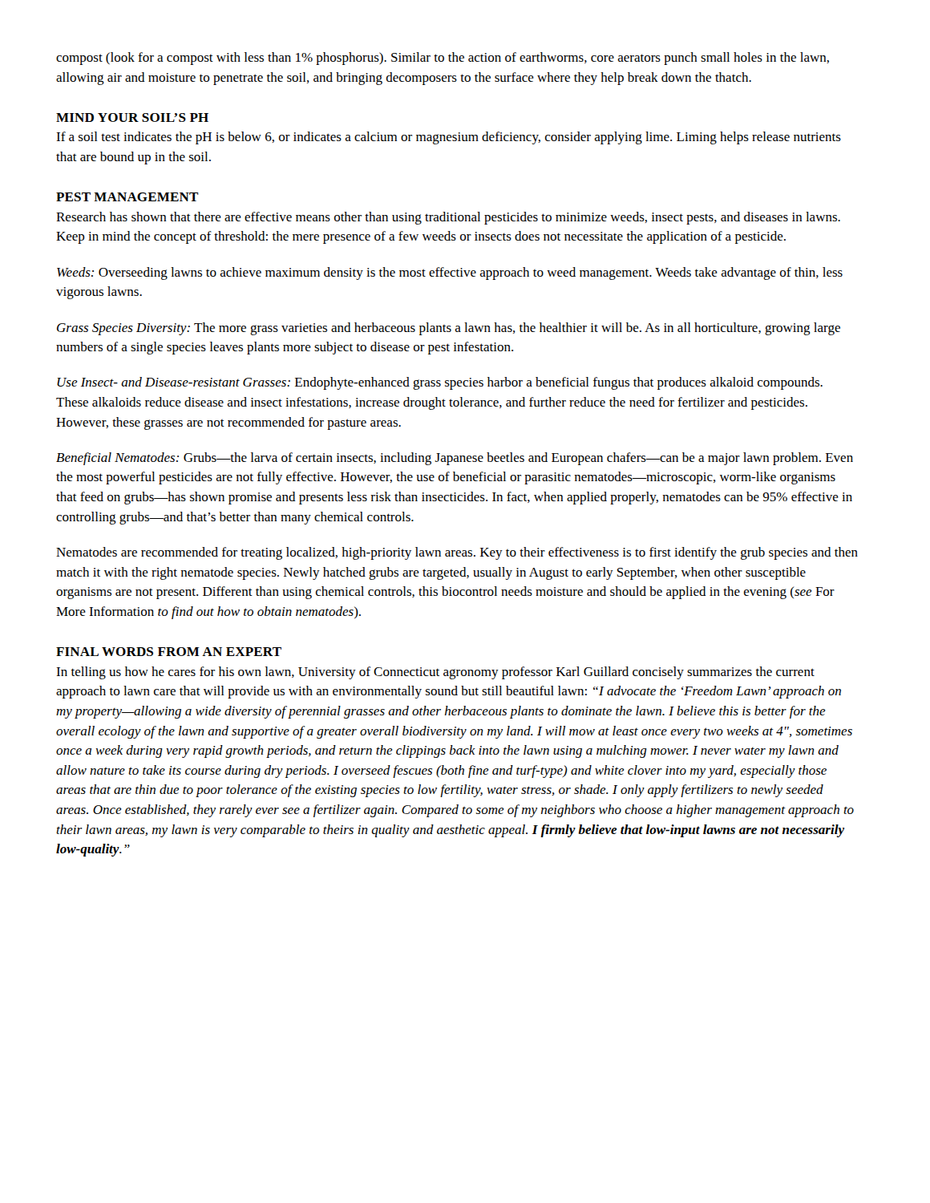compost (look for a compost with less than 1% phosphorus). Similar to the action of earthworms, core aerators punch small holes in the lawn, allowing air and moisture to penetrate the soil, and bringing decomposers to the surface where they help break down the thatch.
Mind Your Soil’s pH
If a soil test indicates the pH is below 6, or indicates a calcium or magnesium deficiency, consider applying lime. Liming helps release nutrients that are bound up in the soil.
Pest Management
Research has shown that there are effective means other than using traditional pesticides to minimize weeds, insect pests, and diseases in lawns. Keep in mind the concept of threshold: the mere presence of a few weeds or insects does not necessitate the application of a pesticide.
Weeds: Overseeding lawns to achieve maximum density is the most effective approach to weed management. Weeds take advantage of thin, less vigorous lawns.
Grass Species Diversity: The more grass varieties and herbaceous plants a lawn has, the healthier it will be. As in all horticulture, growing large numbers of a single species leaves plants more subject to disease or pest infestation.
Use Insect- and Disease-resistant Grasses: Endophyte-enhanced grass species harbor a beneficial fungus that produces alkaloid compounds. These alkaloids reduce disease and insect infestations, increase drought tolerance, and further reduce the need for fertilizer and pesticides. However, these grasses are not recommended for pasture areas.
Beneficial Nematodes: Grubs—the larva of certain insects, including Japanese beetles and European chafers—can be a major lawn problem. Even the most powerful pesticides are not fully effective. However, the use of beneficial or parasitic nematodes—microscopic, worm-like organisms that feed on grubs—has shown promise and presents less risk than insecticides. In fact, when applied properly, nematodes can be 95% effective in controlling grubs—and that’s better than many chemical controls.
Nematodes are recommended for treating localized, high-priority lawn areas. Key to their effectiveness is to first identify the grub species and then match it with the right nematode species. Newly hatched grubs are targeted, usually in August to early September, when other susceptible organisms are not present. Different than using chemical controls, this biocontrol needs moisture and should be applied in the evening (see For More Information to find out how to obtain nematodes).
Final Words from an Expert
In telling us how he cares for his own lawn, University of Connecticut agronomy professor Karl Guillard concisely summarizes the current approach to lawn care that will provide us with an environmentally sound but still beautiful lawn: “I advocate the ‘Freedom Lawn’ approach on my property—allowing a wide diversity of perennial grasses and other herbaceous plants to dominate the lawn. I believe this is better for the overall ecology of the lawn and supportive of a greater overall biodiversity on my land. I will mow at least once every two weeks at 4", sometimes once a week during very rapid growth periods, and return the clippings back into the lawn using a mulching mower. I never water my lawn and allow nature to take its course during dry periods. I overseed fescues (both fine and turf-type) and white clover into my yard, especially those areas that are thin due to poor tolerance of the existing species to low fertility, water stress, or shade. I only apply fertilizers to newly seeded areas. Once established, they rarely ever see a fertilizer again. Compared to some of my neighbors who choose a higher management approach to their lawn areas, my lawn is very comparable to theirs in quality and aesthetic appeal. I firmly believe that low-input lawns are not necessarily low-quality.”